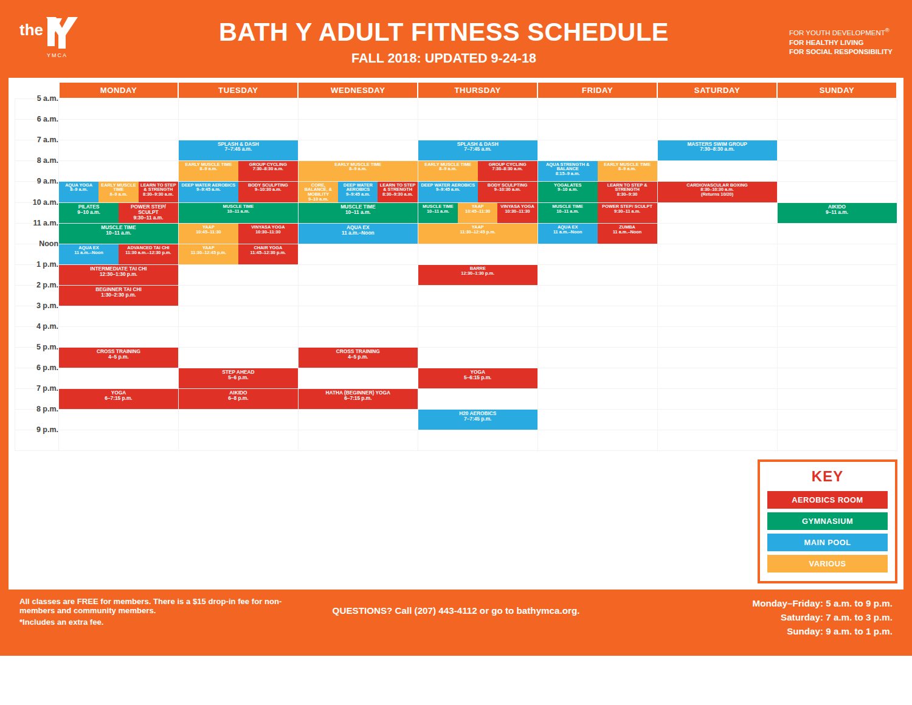the YMCA
BATH Y ADULT FITNESS SCHEDULE
FALL 2018: UPDATED 9-24-18
FOR YOUTH DEVELOPMENT®
FOR HEALTHY LIVING
FOR SOCIAL RESPONSIBILITY
| | MONDAY | TUESDAY | WEDNESDAY | THURSDAY | FRIDAY | SATURDAY | SUNDAY |
| --- | --- | --- | --- | --- | --- | --- | --- |
| 5 a.m. | | | | | | | |
| 6 a.m. | | | | | | | |
| 7 a.m. | | SPLASH & DASH 7–7:45 a.m. | | SPLASH & DASH 7–7:45 a.m. | | MASTERS SWIM GROUP 7:30–8:30 a.m. | |
| 8 a.m. | | EARLY MUSCLE TIME 8–9 a.m. GROUP CYCLING 7:30–8:30 a.m. | EARLY MUSCLE TIME 8–9 a.m. | EARLY MUSCLE TIME 8–9 a.m. GROUP CYCLING 7:30–8:30 a.m. | AQUA STRENGTH & BALANCE 8:15–9 a.m. EARLY MUSCLE TIME 8–9 a.m. | | |
| 9 a.m. | AQUA YOGA 8–9 a.m. EARLY MUSCLE TIME 8–9 a.m. LEARN TO STEP & STRENGTH 8:30–9:30 a.m. | DEEP WATER AEROBICS 9–9:45 a.m. BODY SCULPTING 9–10:30 a.m. | CORE, BALANCE, & MOBILITY 9–10 a.m. DEEP WATER AEROBICS 9–9:45 a.m. LEARN TO STEP & STRENGTH 8:30–9:30 a.m. | DEEP WATER AEROBICS 9–9:45 a.m. BODY SCULPTING 9–10:30 a.m. | YOGALATES 9–10 a.m. LEARN TO STEP & STRENGTH 8:30–9:30 | CARDIOVASCULAR BOXING 8:30–10:30 a.m. (Returns 10/20) | |
| 10 a.m. | PILATES 9–10 a.m. POWER STEP/ SCULPT 9:30–11 a.m. | MUSCLE TIME 10–11 a.m. | MUSCLE TIME 10–11 a.m. | MUSCLE TIME 10–11 a.m. YAAP 10:45–11:30 VINYASA YOGA 10:30–11:30 | MUSCLE TIME 10–11 a.m. POWER STEP/ SCULPT 9:30–11 a.m. | | AIKIDO 9–11 a.m. |
| 11 a.m. | MUSCLE TIME 10–11 a.m. | YAAP 10:45–11:30 VINYASA YOGA 10:30–11:30 | AQUA EX 11 a.m.–Noon | YAAP 11:30–12:45 p.m. | AQUA EX 11 a.m.–Noon ZUMBA 11 a.m.–Noon | | |
| Noon | AQUA EX 11 a.m.–Noon ADVANCED TAI CHI 11:30 a.m.–12:30 p.m. | YAAP 11:30–12:45 p.m. CHAIR YOGA 11:45–12:30 p.m. | | | | | |
| 1 p.m. | INTERMEDIATE TAI CHI 12:30–1:30 p.m. | | | BARRE 12:30–1:30 p.m. | | | |
| 2 p.m. | BEGINNER TAI CHI 1:30–2:30 p.m. | | | | | | |
| 3 p.m. | | | | | | | |
| 4 p.m. | | | | | | | |
| 5 p.m. | CROSS TRAINING 4–5 p.m. | | CROSS TRAINING 4–5 p.m. | | | | |
| 6 p.m. | | STEP AHEAD 5–6 p.m. | | YOGA 5–6:15 p.m. | | | |
| 7 p.m. | YOGA 6–7:15 p.m. | AIKIDO 6–8 p.m. | HATHA (BEGINNER) YOGA 6–7:15 p.m. | | | | |
| 8 p.m. | | | | H20 AEROBICS 7–7:45 p.m. | | | |
| 9 p.m. | | | | | | | |
KEY
AEROBICS ROOM
GYMNASIUM
MAIN POOL
VARIOUS
All classes are FREE for members. There is a $15 drop-in fee for non-members and community members.
*Includes an extra fee.
QUESTIONS? Call (207) 443-4112 or go to bathymca.org.
Monday–Friday: 5 a.m. to 9 p.m.
Saturday: 7 a.m. to 3 p.m.
Sunday: 9 a.m. to 1 p.m.